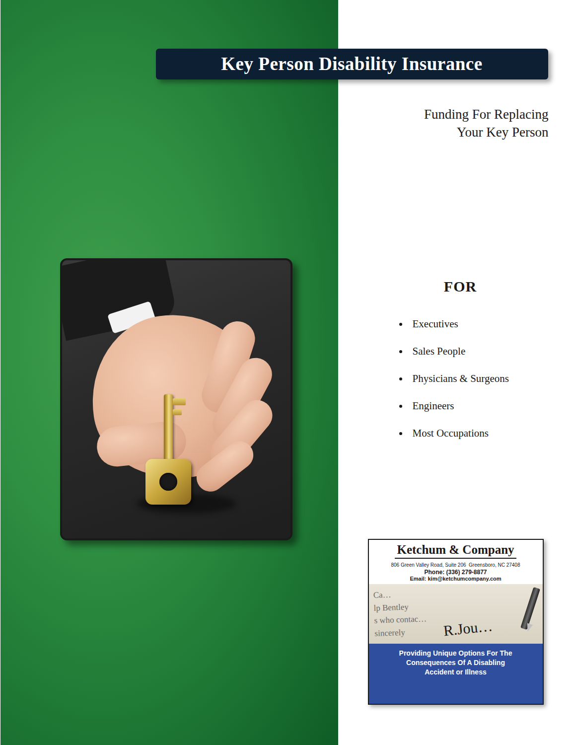Key Person Disability Insurance
Funding For Replacing
Your Key Person
FOR
Executives
Sales People
Physicians & Surgeons
Engineers
Most Occupations
Ketchum & Company
806 Green Valley Road, Suite 206 Greensboro, NC 27408
Phone: (336) 279-8877
Email: kim@ketchumcompany.com
Ca… lp Bentley s who contac… sincerely
R.Jou…
Providing Unique Options For The
Consequences Of A Disabling
Accident or Illness